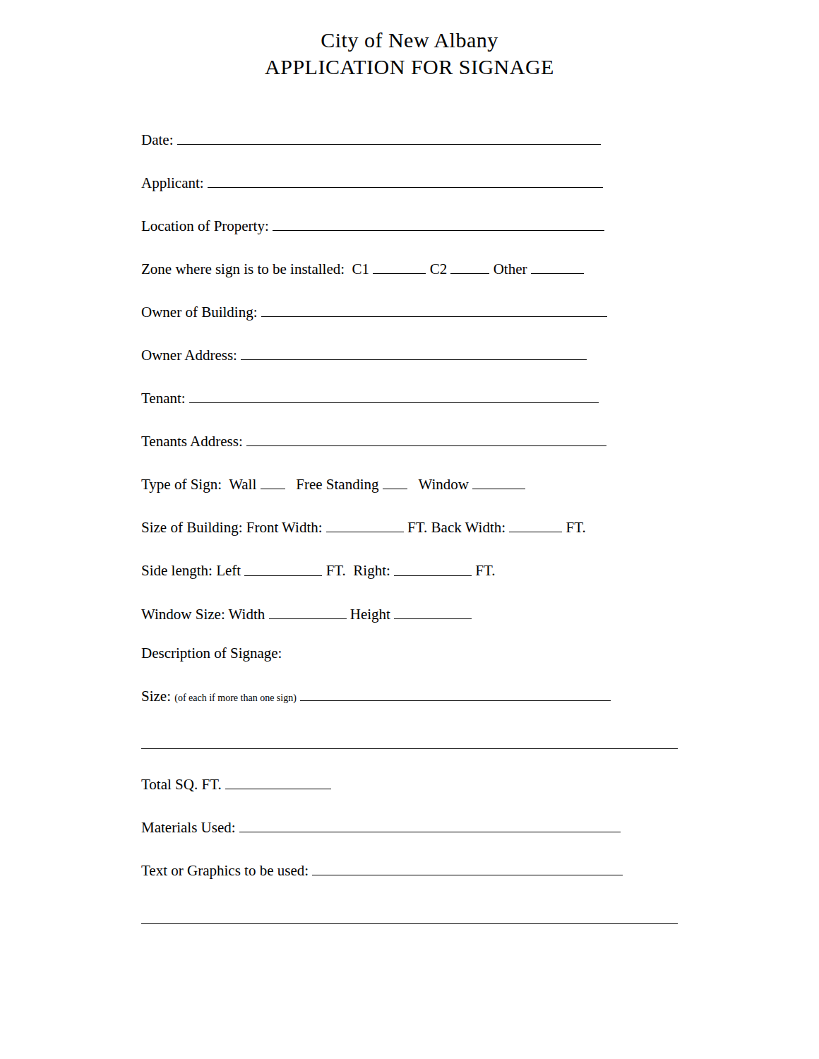City of New Albany
APPLICATION FOR SIGNAGE
Date:
Applicant:
Location of Property:
Zone where sign is to be installed: C1 C2 Other
Owner of Building:
Owner Address:
Tenant:
Tenants Address:
Type of Sign: Wall Free Standing Window
Size of Building: Front Width: FT. Back Width: FT.
Side length: Left FT. Right: FT.
Window Size: Width Height
Description of Signage:
Size: (of each if more than one sign)
Total SQ. FT.
Materials Used:
Text or Graphics to be used: